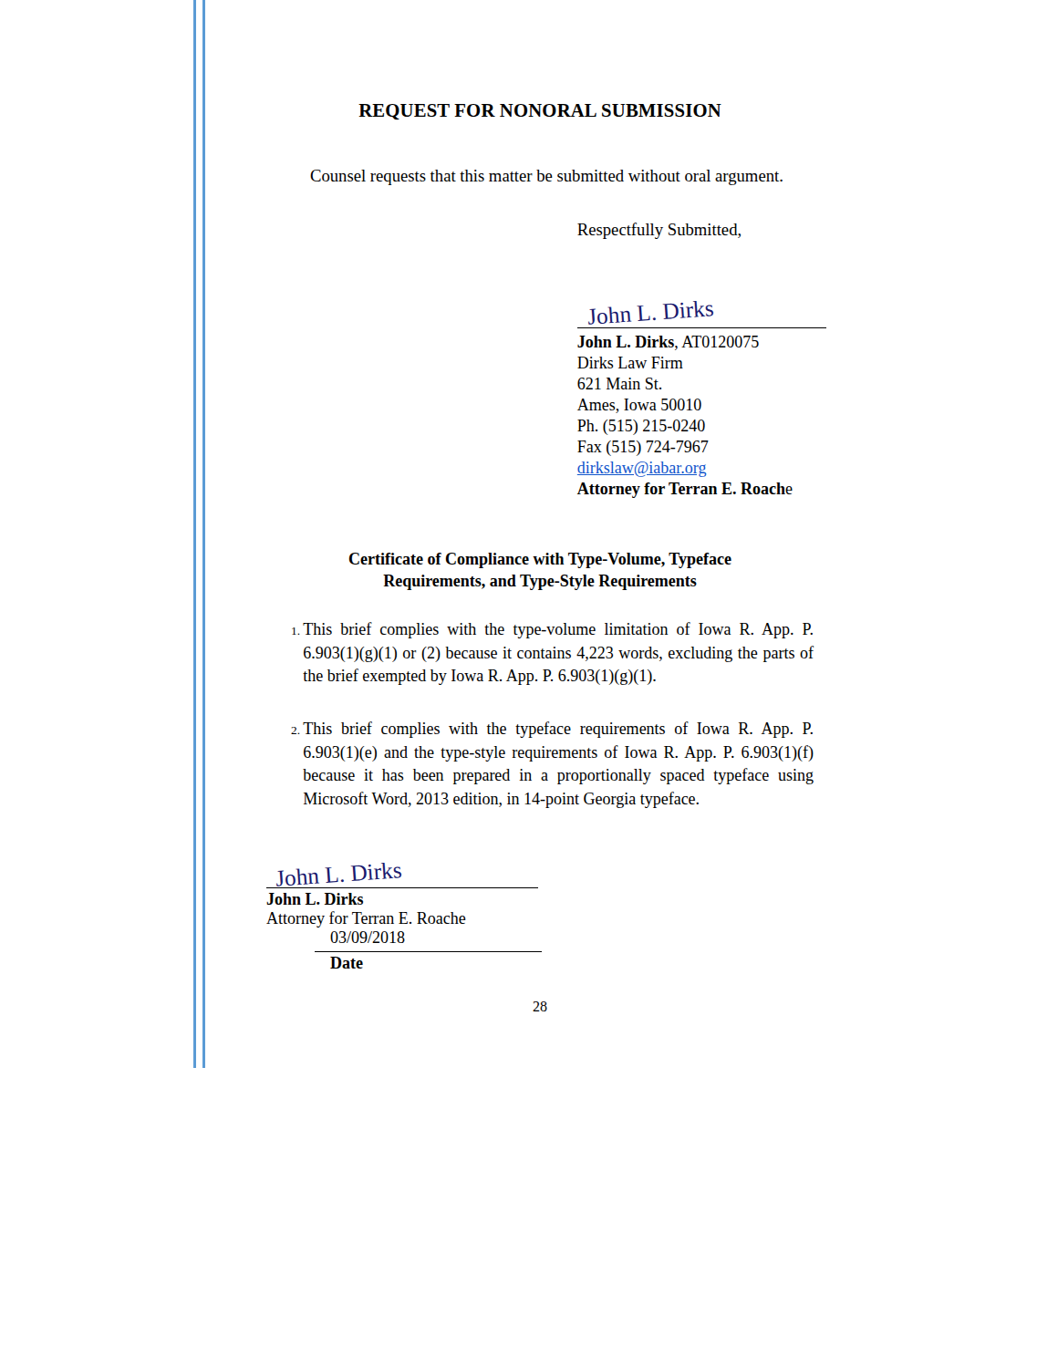REQUEST FOR NONORAL SUBMISSION
Counsel requests that this matter be submitted without oral argument.
Respectfully Submitted,
John L. Dirks
John L. Dirks, AT0120075
Dirks Law Firm
621 Main St.
Ames, Iowa 50010
Ph. (515) 215-0240
Fax (515) 724-7967
dirkslaw@iabar.org
Attorney for Terran E. Roache
Certificate of Compliance with Type-Volume, Typeface
Requirements, and Type-Style Requirements
This brief complies with the type-volume limitation of Iowa R. App. P. 6.903(1)(g)(1) or (2) because it contains 4,223 words, excluding the parts of the brief exempted by Iowa R. App. P. 6.903(1)(g)(1).
This brief complies with the typeface requirements of Iowa R. App. P. 6.903(1)(e) and the type-style requirements of Iowa R. App. P. 6.903(1)(f) because it has been prepared in a proportionally spaced typeface using Microsoft Word, 2013 edition, in 14-point Georgia typeface.
John L. Dirks
John L. Dirks
Attorney for Terran E. Roache
03/09/2018
Date
28